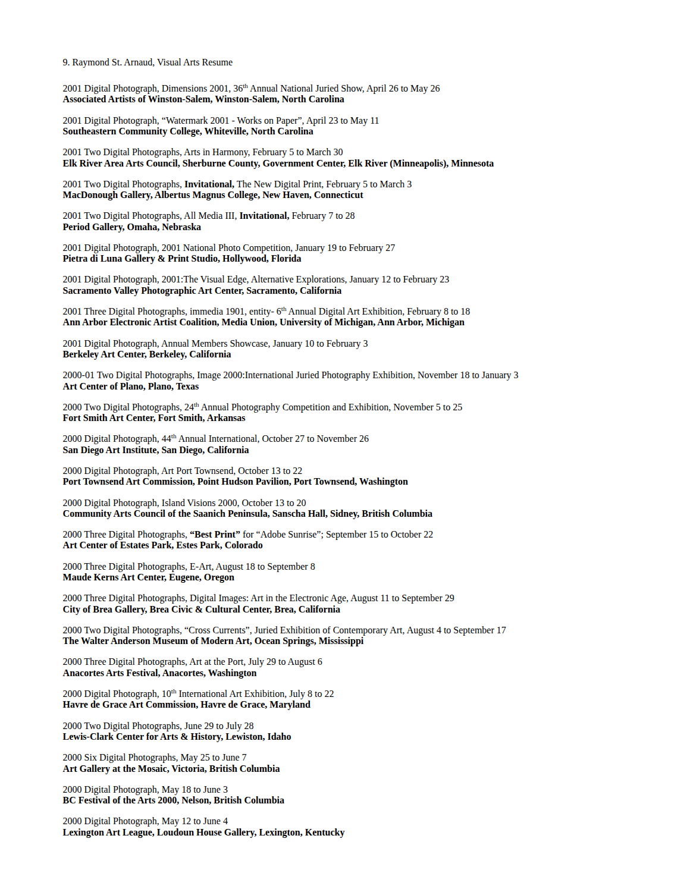9. Raymond St. Arnaud, Visual Arts Resume
2001 Digital Photograph, Dimensions 2001, 36th Annual National Juried Show, April 26 to May 26
Associated Artists of Winston-Salem, Winston-Salem, North Carolina
2001 Digital Photograph, “Watermark 2001 - Works on Paper”, April 23 to May 11
Southeastern Community College, Whiteville, North Carolina
2001 Two Digital Photographs, Arts in Harmony, February 5 to March 30
Elk River Area Arts Council, Sherburne County, Government Center, Elk River (Minneapolis), Minnesota
2001 Two Digital Photographs, Invitational, The New Digital Print, February 5 to March 3
MacDonough Gallery, Albertus Magnus College, New Haven, Connecticut
2001 Two Digital Photographs, All Media III, Invitational, February 7 to 28
Period Gallery, Omaha, Nebraska
2001 Digital Photograph, 2001 National Photo Competition, January 19 to February 27
Pietra di Luna Gallery & Print Studio, Hollywood, Florida
2001 Digital Photograph, 2001:The Visual Edge, Alternative Explorations, January 12 to February 23
Sacramento Valley Photographic Art Center, Sacramento, California
2001 Three Digital Photographs, immedia 1901, entity- 6th Annual Digital Art Exhibition, February 8 to 18
Ann Arbor Electronic Artist Coalition, Media Union, University of Michigan, Ann Arbor, Michigan
2001 Digital Photograph, Annual Members Showcase, January 10 to February 3
Berkeley Art Center, Berkeley, California
2000-01 Two Digital Photographs, Image 2000:International Juried Photography Exhibition, November 18 to January 3
Art Center of Plano, Plano, Texas
2000 Two Digital Photographs, 24th Annual Photography Competition and Exhibition, November 5 to 25
Fort Smith Art Center, Fort Smith, Arkansas
2000 Digital Photograph, 44th Annual International, October 27 to November 26
San Diego Art Institute, San Diego, California
2000 Digital Photograph, Art Port Townsend, October 13 to 22
Port Townsend Art Commission, Point Hudson Pavilion, Port Townsend, Washington
2000 Digital Photograph, Island Visions 2000, October 13 to 20
Community Arts Council of the Saanich Peninsula, Sanscha Hall, Sidney, British Columbia
2000 Three Digital Photographs, “Best Print” for “Adobe Sunrise”; September 15 to October 22
Art Center of Estates Park, Estes Park, Colorado
2000 Three Digital Photographs, E-Art, August 18 to September 8
Maude Kerns Art Center, Eugene, Oregon
2000 Three Digital Photographs, Digital Images: Art in the Electronic Age, August 11 to September 29
City of Brea Gallery, Brea Civic & Cultural Center, Brea, California
2000 Two Digital Photographs, “Cross Currents”, Juried Exhibition of Contemporary Art, August 4 to September 17
The Walter Anderson Museum of Modern Art, Ocean Springs, Mississippi
2000 Three Digital Photographs, Art at the Port, July 29 to August 6
Anacortes Arts Festival, Anacortes, Washington
2000 Digital Photograph, 10th International Art Exhibition, July 8 to 22
Havre de Grace Art Commission, Havre de Grace, Maryland
2000 Two Digital Photographs, June 29 to July 28
Lewis-Clark Center for Arts & History, Lewiston, Idaho
2000 Six Digital Photographs, May 25 to June 7
Art Gallery at the Mosaic, Victoria, British Columbia
2000 Digital Photograph, May 18 to June 3
BC Festival of the Arts 2000, Nelson, British Columbia
2000 Digital Photograph, May 12 to June 4
Lexington Art League, Loudoun House Gallery, Lexington, Kentucky